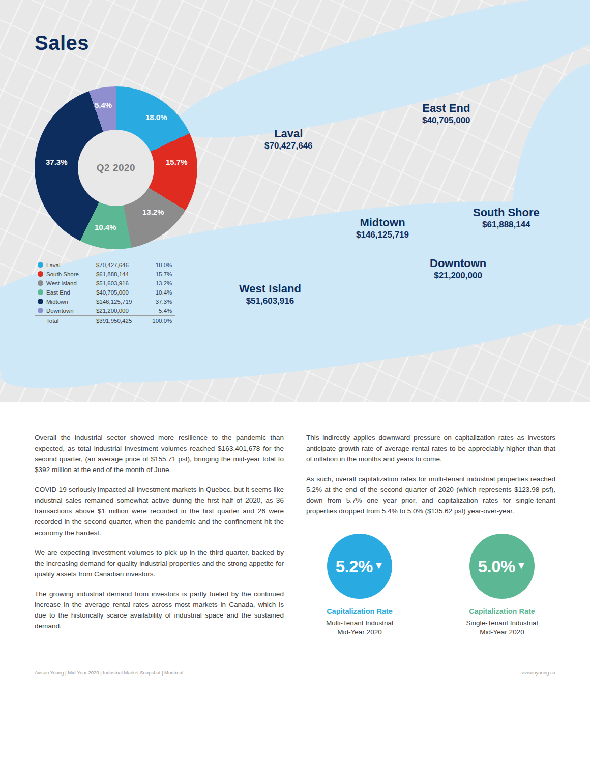Sales
18.0% 15.7% 13.2% 10.4% 37.3% 5.4%
| Laval | $70,427,646 | 18.0% |
| South Shore | $61,888,144 | 15.7% |
| West Island | $51,603,916 | 13.2% |
| East End | $40,705,000 | 10.4% |
| Midtown | $146,125,719 | 37.3% |
| Downtown | $21,200,000 | 5.4% |
| Total | $391,950,425 | 100.0% |
East End
$40,705,000
Laval
$70,427,646
South Shore
$61,888,144
Midtown
$146,125,719
Downtown
$21,200,000
West Island
$51,603,916
Overall the industrial sector showed more resilience to the pandemic than expected, as total industrial investment volumes reached $163,401,678 for the second quarter, (an average price of $155.71 psf), bringing the mid-year total to $392 million at the end of the month of June.
COVID-19 seriously impacted all investment markets in Quebec, but it seems like industrial sales remained somewhat active during the first half of 2020, as 36 transactions above $1 million were recorded in the first quarter and 26 were recorded in the second quarter, when the pandemic and the confinement hit the economy the hardest.
We are expecting investment volumes to pick up in the third quarter, backed by the increasing demand for quality industrial properties and the strong appetite for quality assets from Canadian investors.
The growing industrial demand from investors is partly fueled by the continued increase in the average rental rates across most markets in Canada, which is due to the historically scarce availability of industrial space and the sustained demand.
This indirectly applies downward pressure on capitalization rates as investors anticipate growth rate of average rental rates to be appreciably higher than that of inflation in the months and years to come.
As such, overall capitalization rates for multi-tenant industrial properties reached 5.2% at the end of the second quarter of 2020 (which represents $123.98 psf), down from 5.7% one year prior, and capitalization rates for single-tenant properties dropped from 5.4% to 5.0% ($135.62 psf) year-over-year.
5.2%▼
Capitalization Rate
Multi-Tenant Industrial
Mid-Year 2020
5.0%▼
Capitalization Rate
Single-Tenant Industrial
Mid-Year 2020
Avison Young | Mid-Year 2020 | Industrial Market Snapshot | Montreal avisonyoung.ca